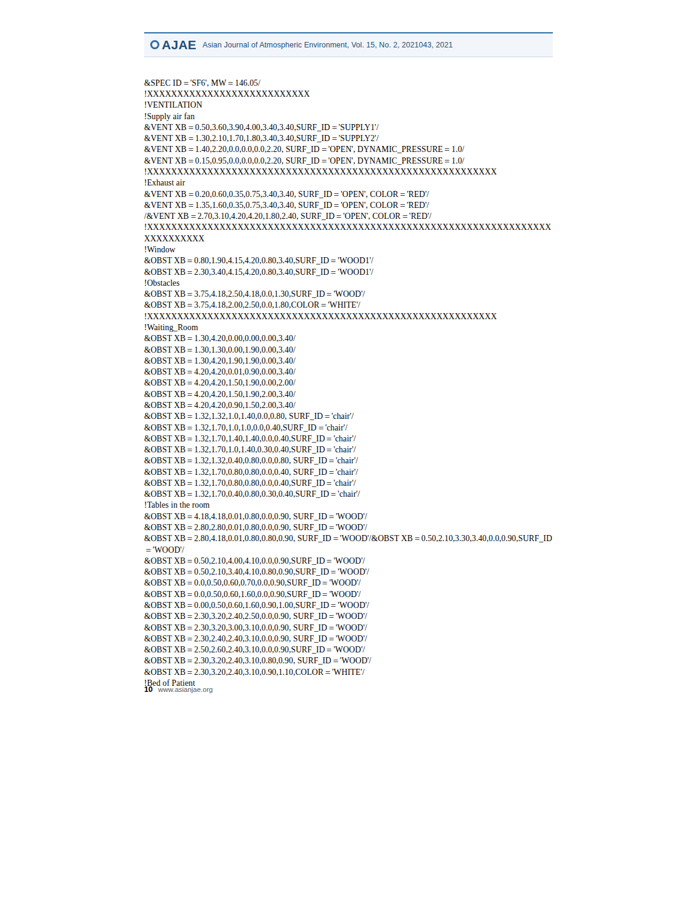AJAE Asian Journal of Atmospheric Environment, Vol. 15, No. 2, 2021043, 2021
&SPEC ID＝'SF6', MW＝146.05/
!XXXXXXXXXXXXXXXXXXXXXXXXXXX
!VENTILATION
!Supply air fan
&VENT XB＝0.50,3.60,3.90,4.00,3.40,3.40,SURF_ID＝'SUPPLY1'/
&VENT XB＝1.30,2.10,1.70,1.80,3.40,3.40,SURF_ID＝'SUPPLY2'/
&VENT XB＝1.40,2.20,0.0,0.0,0.0,2.20, SURF_ID＝'OPEN', DYNAMIC_PRESSURE＝1.0/
&VENT XB＝0.15,0.95,0.0,0.0,0.0,2.20, SURF_ID＝'OPEN', DYNAMIC_PRESSURE＝1.0/
!XXXXXXXXXXXXXXXXXXXXXXXXXXXXXXXXXXXXXXXXXXXXXXXXXXXXXXXXXX
!Exhaust air
&VENT XB＝0.20,0.60,0.35,0.75,3.40,3.40, SURF_ID＝'OPEN', COLOR＝'RED'/
&VENT XB＝1.35,1.60,0.35,0.75,3.40,3.40, SURF_ID＝'OPEN', COLOR＝'RED'/
/&VENT XB＝2.70,3.10,4.20,4.20,1.80,2.40, SURF_ID＝'OPEN', COLOR＝'RED'/
!XXXXXXXXXXXXXXXXXXXXXXXXXXXXXXXXXXXXXXXXXXXXXXXXXXXXXXXXXXXXXXXXXXXXXXXXXXXXX
!Window
&OBST XB＝0.80,1.90,4.15,4.20,0.80,3.40,SURF_ID＝'WOOD1'/
&OBST XB＝2.30,3.40,4.15,4.20,0.80,3.40,SURF_ID＝'WOOD1'/
!Obstacles
&OBST XB＝3.75,4.18,2.50,4.18,0.0,1.30,SURF_ID＝'WOOD'/
&OBST XB＝3.75,4.18,2.00,2.50,0.0,1.80,COLOR＝'WHITE'/
!XXXXXXXXXXXXXXXXXXXXXXXXXXXXXXXXXXXXXXXXXXXXXXXXXXXXXXXXXX
!Waiting_Room
&OBST XB＝1.30,4.20,0.00,0.00,0.00,3.40/
&OBST XB＝1.30,1.30,0.00,1.90,0.00,3.40/
&OBST XB＝1.30,4.20,1.90,1.90,0.00,3.40/
&OBST XB＝4.20,4.20,0.01,0.90,0.00,3.40/
&OBST XB＝4.20,4.20,1.50,1.90,0.00,2.00/
&OBST XB＝4.20,4.20,1.50,1.90,2.00,3.40/
&OBST XB＝4.20,4.20,0.90,1.50,2.00,3.40/
&OBST XB＝1.32,1.32,1.0,1.40,0.0,0.80, SURF_ID＝'chair'/
&OBST XB＝1.32,1.70,1.0,1.0,0.0,0.40,SURF_ID＝'chair'/
&OBST XB＝1.32,1.70,1.40,1.40,0.0,0.40,SURF_ID＝'chair'/
&OBST XB＝1.32,1.70,1.0,1.40,0.30,0.40,SURF_ID＝'chair'/
&OBST XB＝1.32,1.32,0.40,0.80,0.0,0.80, SURF_ID＝'chair'/
&OBST XB＝1.32,1.70,0.80,0.80,0.0,0.40, SURF_ID＝'chair'/
&OBST XB＝1.32,1.70,0.80,0.80,0.0,0.40,SURF_ID＝'chair'/
&OBST XB＝1.32,1.70,0.40,0.80,0.30,0.40,SURF_ID＝'chair'/
!Tables in the room
&OBST XB＝4.18,4.18,0.01,0.80,0.0,0.90, SURF_ID＝'WOOD'/
&OBST XB＝2.80,2.80,0.01,0.80,0.0,0.90, SURF_ID＝'WOOD'/
&OBST XB＝2.80,4.18,0.01,0.80,0.80,0.90, SURF_ID＝'WOOD'/&OBST XB＝0.50,2.10,3.30,3.40,0.0,0.90,SURF_ID＝'WOOD'/
&OBST XB＝0.50,2.10,4.00,4.10,0.0,0.90,SURF_ID＝'WOOD'/
&OBST XB＝0.50,2.10,3.40,4.10,0.80,0.90,SURF_ID＝'WOOD'/
&OBST XB＝0.0,0.50,0.60,0.70,0.0,0.90,SURF_ID＝'WOOD'/
&OBST XB＝0.0,0.50,0.60,1.60,0.0,0.90,SURF_ID＝'WOOD'/
&OBST XB＝0.00,0.50,0.60,1.60,0.90,1.00,SURF_ID＝'WOOD'/
&OBST XB＝2.30,3.20,2.40,2.50,0.0,0.90, SURF_ID＝'WOOD'/
&OBST XB＝2.30,3.20,3.00,3.10,0.0,0.90, SURF_ID＝'WOOD'/
&OBST XB＝2.30,2.40,2.40,3.10,0.0,0.90, SURF_ID＝'WOOD'/
&OBST XB＝2.50,2.60,2.40,3.10,0.0,0.90,SURF_ID＝'WOOD'/
&OBST XB＝2.30,3.20,2.40,3.10,0.80,0.90, SURF_ID＝'WOOD'/
&OBST XB＝2.30,3.20,2.40,3.10,0.90,1.10,COLOR＝'WHITE'/
!Bed of Patient
10 www.asianjae.org